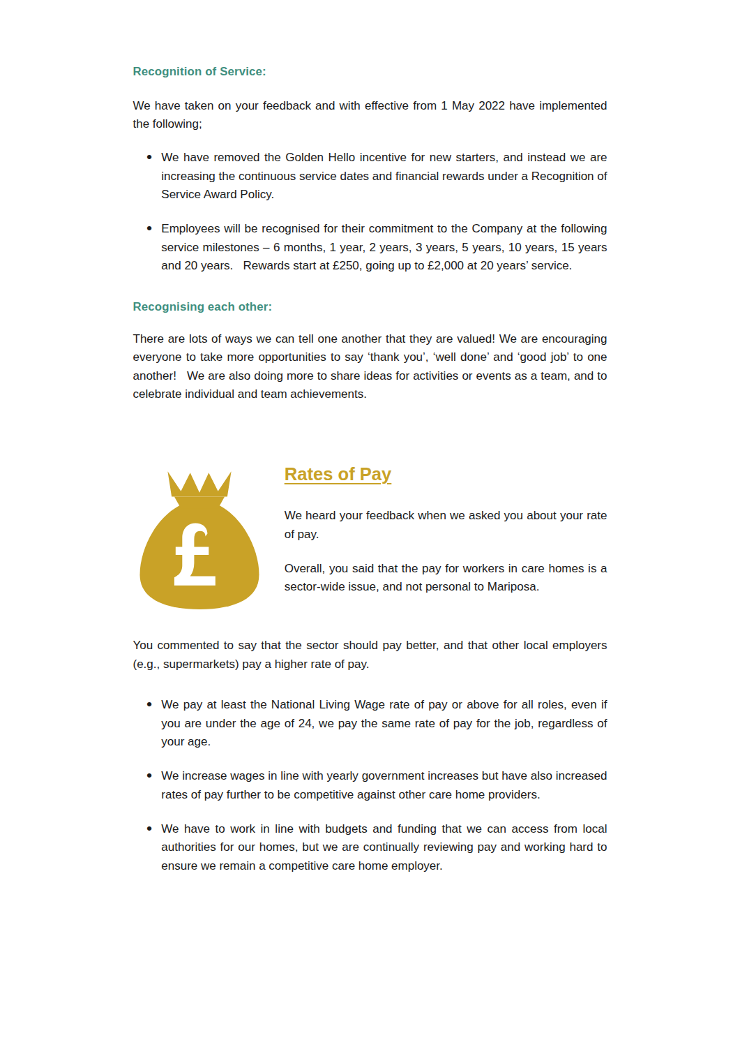Recognition of Service:
We have taken on your feedback and with effective from 1 May 2022 have implemented the following;
We have removed the Golden Hello incentive for new starters, and instead we are increasing the continuous service dates and financial rewards under a Recognition of Service Award Policy.
Employees will be recognised for their commitment to the Company at the following service milestones – 6 months, 1 year, 2 years, 3 years, 5 years, 10 years, 15 years and 20 years. Rewards start at £250, going up to £2,000 at 20 years’ service.
Recognising each other:
There are lots of ways we can tell one another that they are valued! We are encouraging everyone to take more opportunities to say ‘thank you’, ‘well done’ and ‘good job’ to one another! We are also doing more to share ideas for activities or events as a team, and to celebrate individual and team achievements.
Rates of Pay
We heard your feedback when we asked you about your rate of pay.
Overall, you said that the pay for workers in care homes is a sector-wide issue, and not personal to Mariposa.
You commented to say that the sector should pay better, and that other local employers (e.g., supermarkets) pay a higher rate of pay.
We pay at least the National Living Wage rate of pay or above for all roles, even if you are under the age of 24, we pay the same rate of pay for the job, regardless of your age.
We increase wages in line with yearly government increases but have also increased rates of pay further to be competitive against other care home providers.
We have to work in line with budgets and funding that we can access from local authorities for our homes, but we are continually reviewing pay and working hard to ensure we remain a competitive care home employer.